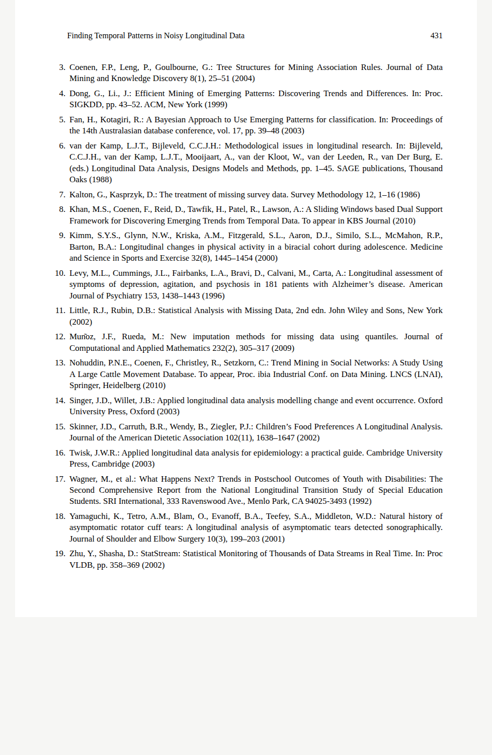Finding Temporal Patterns in Noisy Longitudinal Data 431
Coenen, F.P., Leng, P., Goulbourne, G.: Tree Structures for Mining Association Rules. Journal of Data Mining and Knowledge Discovery 8(1), 25–51 (2004)
Dong, G., Li., J.: Efficient Mining of Emerging Patterns: Discovering Trends and Differences. In: Proc. SIGKDD, pp. 43–52. ACM, New York (1999)
Fan, H., Kotagiri, R.: A Bayesian Approach to Use Emerging Patterns for classification. In: Proceedings of the 14th Australasian database conference, vol. 17, pp. 39–48 (2003)
van der Kamp, L.J.T., Bijleveld, C.C.J.H.: Methodological issues in longitudinal research. In: Bijleveld, C.C.J.H., van der Kamp, L.J.T., Mooijaart, A., van der Kloot, W., van der Leeden, R., van Der Burg, E. (eds.) Longitudinal Data Analysis, Designs Models and Methods, pp. 1–45. SAGE publications, Thousand Oaks (1988)
Kalton, G., Kasprzyk, D.: The treatment of missing survey data. Survey Methodology 12, 1–16 (1986)
Khan, M.S., Coenen, F., Reid, D., Tawfik, H., Patel, R., Lawson, A.: A Sliding Windows based Dual Support Framework for Discovering Emerging Trends from Temporal Data. To appear in KBS Journal (2010)
Kimm, S.Y.S., Glynn, N.W., Kriska, A.M., Fitzgerald, S.L., Aaron, D.J., Similo, S.L., McMahon, R.P., Barton, B.A.: Longitudinal changes in physical activity in a biracial cohort during adolescence. Medicine and Science in Sports and Exercise 32(8), 1445–1454 (2000)
Levy, M.L., Cummings, J.L., Fairbanks, L.A., Bravi, D., Calvani, M., Carta, A.: Longitudinal assessment of symptoms of depression, agitation, and psychosis in 181 patients with Alzheimer’s disease. American Journal of Psychiatry 153, 1438–1443 (1996)
Little, R.J., Rubin, D.B.: Statistical Analysis with Missing Data, 2nd edn. John Wiley and Sons, New York (2002)
Mun͂oz, J.F., Rueda, M.: New imputation methods for missing data using quantiles. Journal of Computational and Applied Mathematics 232(2), 305–317 (2009)
Nohuddin, P.N.E., Coenen, F., Christley, R., Setzkorn, C.: Trend Mining in Social Networks: A Study Using A Large Cattle Movement Database. To appear, Proc. ibia Industrial Conf. on Data Mining. LNCS (LNAI), Springer, Heidelberg (2010)
Singer, J.D., Willet, J.B.: Applied longitudinal data analysis modelling change and event occurrence. Oxford University Press, Oxford (2003)
Skinner, J.D., Carruth, B.R., Wendy, B., Ziegler, P.J.: Children’s Food Preferences A Longitudinal Analysis. Journal of the American Dietetic Association 102(11), 1638–1647 (2002)
Twisk, J.W.R.: Applied longitudinal data analysis for epidemiology: a practical guide. Cambridge University Press, Cambridge (2003)
Wagner, M., et al.: What Happens Next? Trends in Postschool Outcomes of Youth with Disabilities: The Second Comprehensive Report from the National Longitudinal Transition Study of Special Education Students. SRI International, 333 Ravenswood Ave., Menlo Park, CA 94025-3493 (1992)
Yamaguchi, K., Tetro, A.M., Blam, O., Evanoff, B.A., Teefey, S.A., Middleton, W.D.: Natural history of asymptomatic rotator cuff tears: A longitudinal analysis of asymptomatic tears detected sonographically. Journal of Shoulder and Elbow Surgery 10(3), 199–203 (2001)
Zhu, Y., Shasha, D.: StatStream: Statistical Monitoring of Thousands of Data Streams in Real Time. In: Proc VLDB, pp. 358–369 (2002)